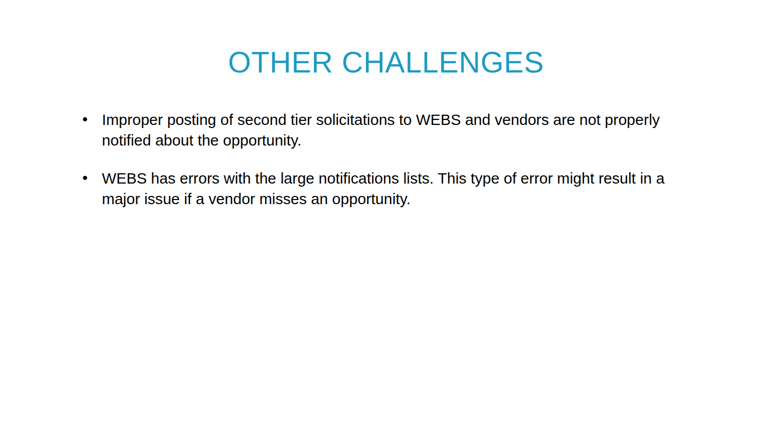OTHER CHALLENGES
Improper posting of second tier solicitations to WEBS and vendors are not properly notified about the opportunity.
WEBS has errors with the large notifications lists. This type of error might result in a major issue if a vendor misses an opportunity.